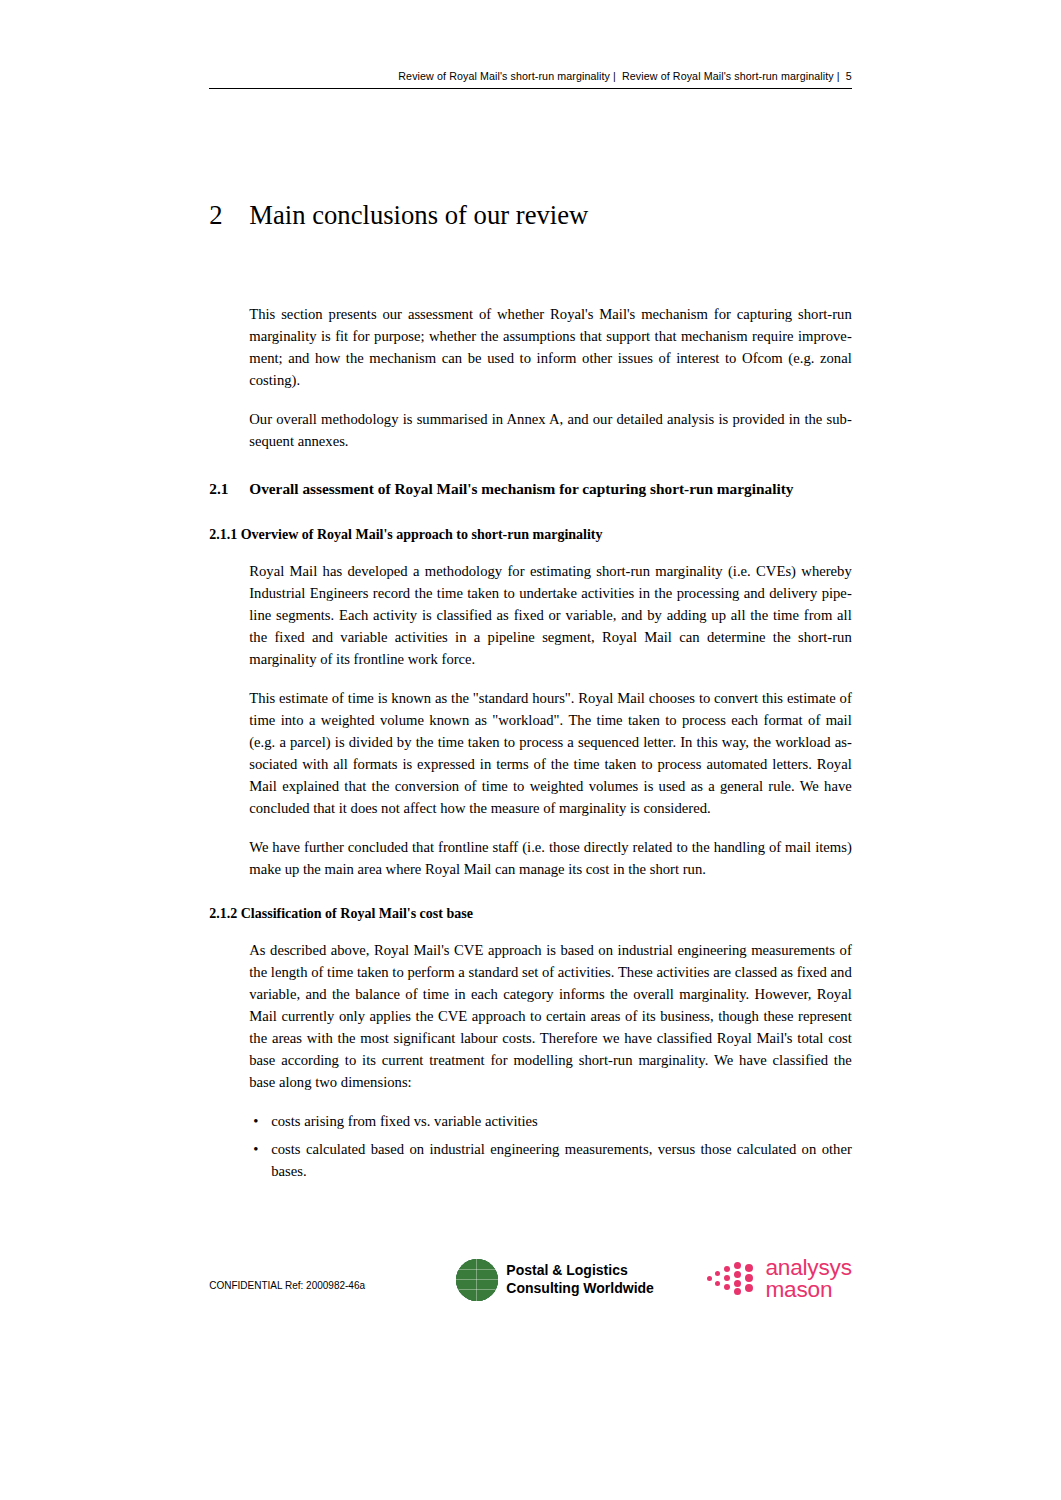Review of Royal Mail's short-run marginality | Review of Royal Mail's short-run marginality | 5
2 Main conclusions of our review
This section presents our assessment of whether Royal's Mail's mechanism for capturing short-run marginality is fit for purpose; whether the assumptions that support that mechanism require improvement; and how the mechanism can be used to inform other issues of interest to Ofcom (e.g. zonal costing).
Our overall methodology is summarised in Annex A, and our detailed analysis is provided in the subsequent annexes.
2.1 Overall assessment of Royal Mail's mechanism for capturing short-run marginality
2.1.1 Overview of Royal Mail's approach to short-run marginality
Royal Mail has developed a methodology for estimating short-run marginality (i.e. CVEs) whereby Industrial Engineers record the time taken to undertake activities in the processing and delivery pipeline segments. Each activity is classified as fixed or variable, and by adding up all the time from all the fixed and variable activities in a pipeline segment, Royal Mail can determine the short-run marginality of its frontline work force.
This estimate of time is known as the "standard hours". Royal Mail chooses to convert this estimate of time into a weighted volume known as "workload". The time taken to process each format of mail (e.g. a parcel) is divided by the time taken to process a sequenced letter. In this way, the workload associated with all formats is expressed in terms of the time taken to process automated letters. Royal Mail explained that the conversion of time to weighted volumes is used as a general rule. We have concluded that it does not affect how the measure of marginality is considered.
We have further concluded that frontline staff (i.e. those directly related to the handling of mail items) make up the main area where Royal Mail can manage its cost in the short run.
2.1.2 Classification of Royal Mail's cost base
As described above, Royal Mail's CVE approach is based on industrial engineering measurements of the length of time taken to perform a standard set of activities. These activities are classed as fixed and variable, and the balance of time in each category informs the overall marginality. However, Royal Mail currently only applies the CVE approach to certain areas of its business, though these represent the areas with the most significant labour costs. Therefore we have classified Royal Mail's total cost base according to its current treatment for modelling short-run marginality. We have classified the base along two dimensions:
costs arising from fixed vs. variable activities
costs calculated based on industrial engineering measurements, versus those calculated on other bases.
CONFIDENTIAL Ref: 2000982-46a
Postal & Logistics
Consulting Worldwide
analysys
mason